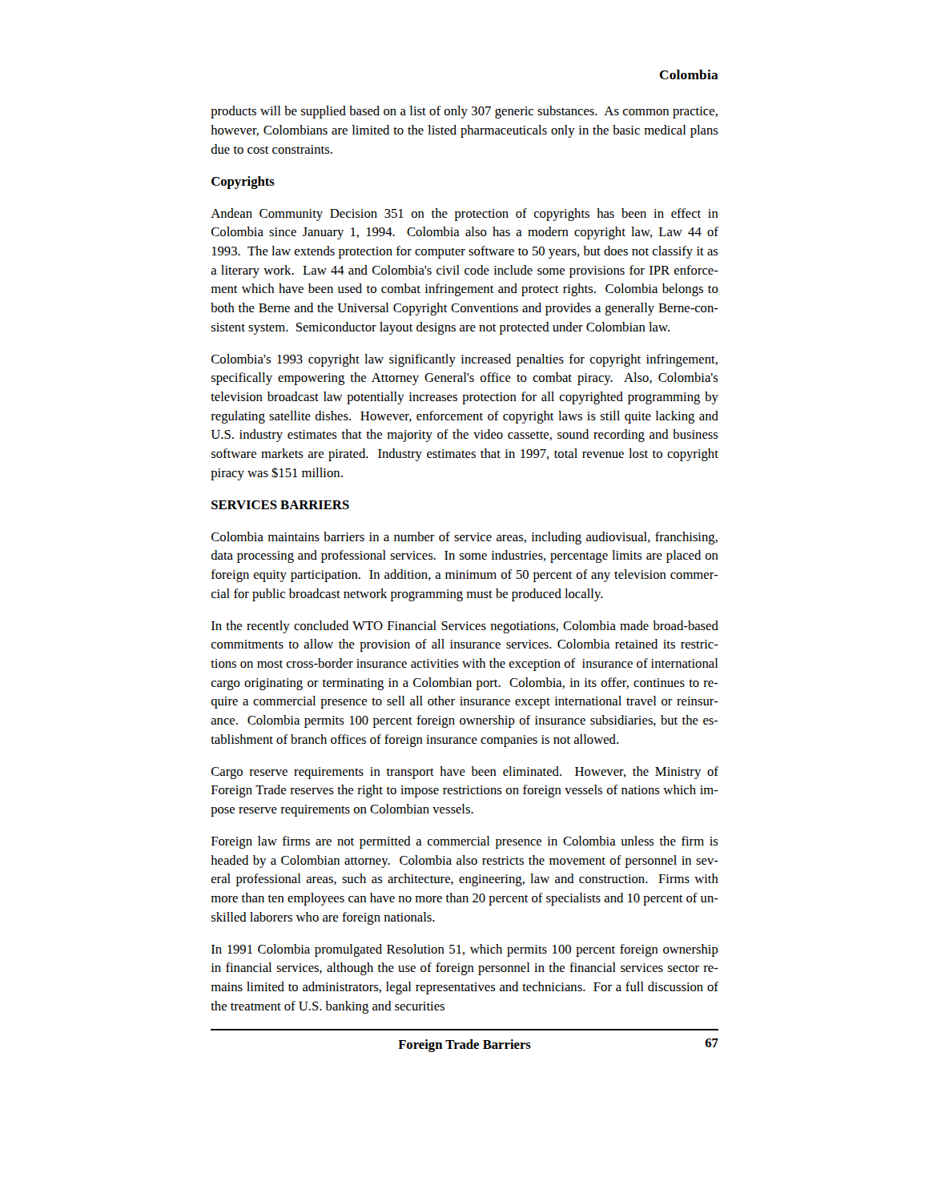Colombia
products will be supplied based on a list of only 307 generic substances. As common practice, however, Colombians are limited to the listed pharmaceuticals only in the basic medical plans due to cost constraints.
Copyrights
Andean Community Decision 351 on the protection of copyrights has been in effect in Colombia since January 1, 1994. Colombia also has a modern copyright law, Law 44 of 1993. The law extends protection for computer software to 50 years, but does not classify it as a literary work. Law 44 and Colombia's civil code include some provisions for IPR enforcement which have been used to combat infringement and protect rights. Colombia belongs to both the Berne and the Universal Copyright Conventions and provides a generally Berne-consistent system. Semiconductor layout designs are not protected under Colombian law.
Colombia's 1993 copyright law significantly increased penalties for copyright infringement, specifically empowering the Attorney General's office to combat piracy. Also, Colombia's television broadcast law potentially increases protection for all copyrighted programming by regulating satellite dishes. However, enforcement of copyright laws is still quite lacking and U.S. industry estimates that the majority of the video cassette, sound recording and business software markets are pirated. Industry estimates that in 1997, total revenue lost to copyright piracy was $151 million.
SERVICES BARRIERS
Colombia maintains barriers in a number of service areas, including audiovisual, franchising, data processing and professional services. In some industries, percentage limits are placed on foreign equity participation. In addition, a minimum of 50 percent of any television commercial for public broadcast network programming must be produced locally.
In the recently concluded WTO Financial Services negotiations, Colombia made broad-based commitments to allow the provision of all insurance services. Colombia retained its restrictions on most cross-border insurance activities with the exception of insurance of international cargo originating or terminating in a Colombian port. Colombia, in its offer, continues to require a commercial presence to sell all other insurance except international travel or reinsurance. Colombia permits 100 percent foreign ownership of insurance subsidiaries, but the establishment of branch offices of foreign insurance companies is not allowed.
Cargo reserve requirements in transport have been eliminated. However, the Ministry of Foreign Trade reserves the right to impose restrictions on foreign vessels of nations which impose reserve requirements on Colombian vessels.
Foreign law firms are not permitted a commercial presence in Colombia unless the firm is headed by a Colombian attorney. Colombia also restricts the movement of personnel in several professional areas, such as architecture, engineering, law and construction. Firms with more than ten employees can have no more than 20 percent of specialists and 10 percent of unskilled laborers who are foreign nationals.
In 1991 Colombia promulgated Resolution 51, which permits 100 percent foreign ownership in financial services, although the use of foreign personnel in the financial services sector remains limited to administrators, legal representatives and technicians. For a full discussion of the treatment of U.S. banking and securities
Foreign Trade Barriers 67